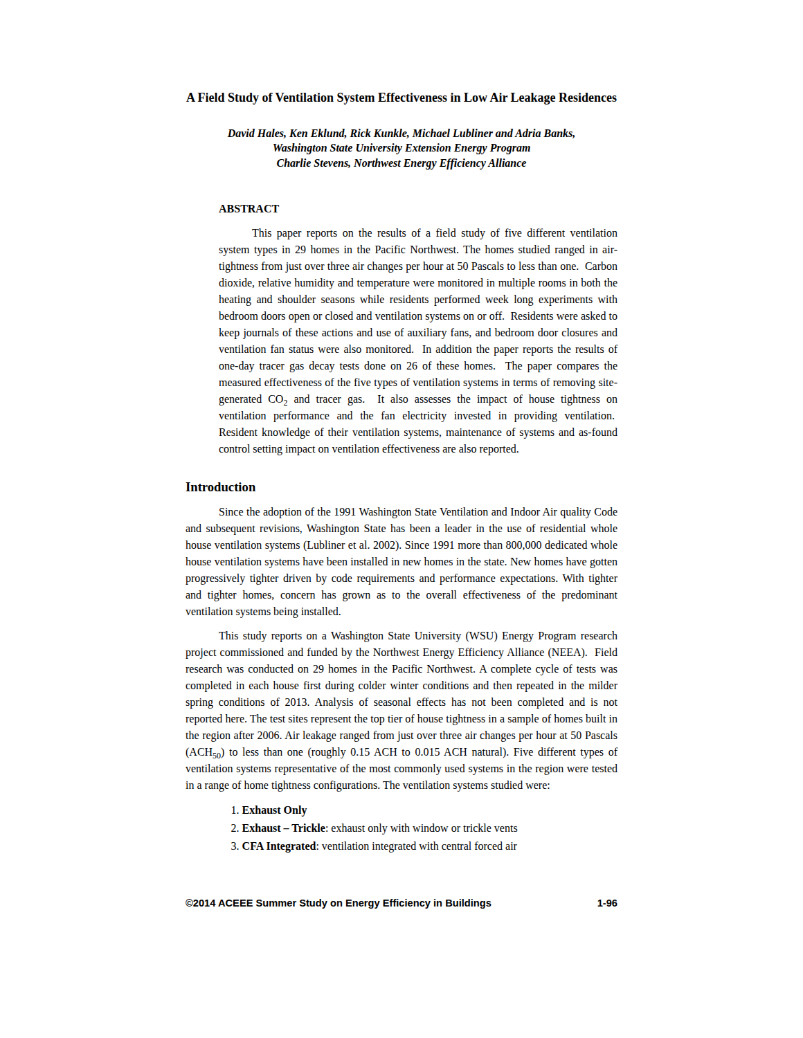A Field Study of Ventilation System Effectiveness in Low Air Leakage Residences
David Hales, Ken Eklund, Rick Kunkle, Michael Lubliner and Adria Banks,
Washington State University Extension Energy Program
Charlie Stevens, Northwest Energy Efficiency Alliance
ABSTRACT
This paper reports on the results of a field study of five different ventilation system types in 29 homes in the Pacific Northwest. The homes studied ranged in air-tightness from just over three air changes per hour at 50 Pascals to less than one. Carbon dioxide, relative humidity and temperature were monitored in multiple rooms in both the heating and shoulder seasons while residents performed week long experiments with bedroom doors open or closed and ventilation systems on or off. Residents were asked to keep journals of these actions and use of auxiliary fans, and bedroom door closures and ventilation fan status were also monitored. In addition the paper reports the results of one-day tracer gas decay tests done on 26 of these homes. The paper compares the measured effectiveness of the five types of ventilation systems in terms of removing site-generated CO2 and tracer gas. It also assesses the impact of house tightness on ventilation performance and the fan electricity invested in providing ventilation. Resident knowledge of their ventilation systems, maintenance of systems and as-found control setting impact on ventilation effectiveness are also reported.
Introduction
Since the adoption of the 1991 Washington State Ventilation and Indoor Air quality Code and subsequent revisions, Washington State has been a leader in the use of residential whole house ventilation systems (Lubliner et al. 2002). Since 1991 more than 800,000 dedicated whole house ventilation systems have been installed in new homes in the state. New homes have gotten progressively tighter driven by code requirements and performance expectations. With tighter and tighter homes, concern has grown as to the overall effectiveness of the predominant ventilation systems being installed.
This study reports on a Washington State University (WSU) Energy Program research project commissioned and funded by the Northwest Energy Efficiency Alliance (NEEA). Field research was conducted on 29 homes in the Pacific Northwest. A complete cycle of tests was completed in each house first during colder winter conditions and then repeated in the milder spring conditions of 2013. Analysis of seasonal effects has not been completed and is not reported here. The test sites represent the top tier of house tightness in a sample of homes built in the region after 2006. Air leakage ranged from just over three air changes per hour at 50 Pascals (ACH50) to less than one (roughly 0.15 ACH to 0.015 ACH natural). Five different types of ventilation systems representative of the most commonly used systems in the region were tested in a range of home tightness configurations. The ventilation systems studied were:
Exhaust Only
Exhaust – Trickle: exhaust only with window or trickle vents
CFA Integrated: ventilation integrated with central forced air
©2014 ACEEE Summer Study on Energy Efficiency in Buildings 1-96